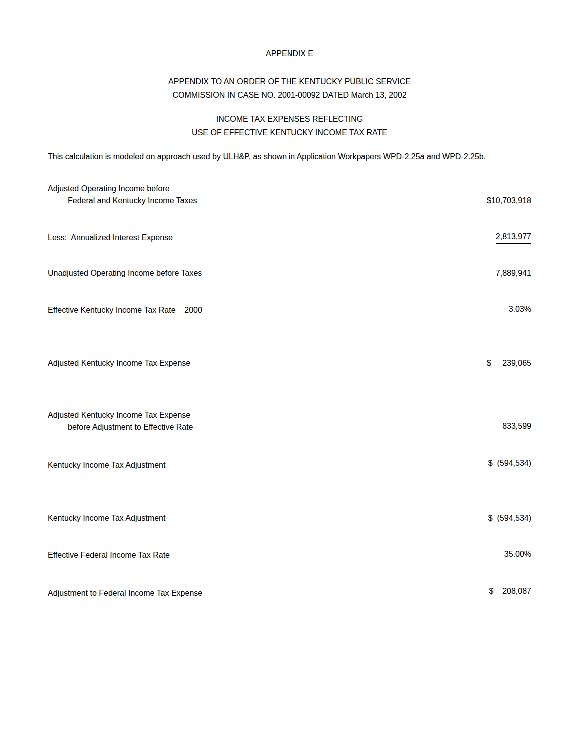APPENDIX E
APPENDIX TO AN ORDER OF THE KENTUCKY PUBLIC SERVICE
COMMISSION IN CASE NO. 2001-00092 DATED March 13, 2002
INCOME TAX EXPENSES REFLECTING
USE OF EFFECTIVE KENTUCKY INCOME TAX RATE
This calculation is modeled on approach used by ULH&P, as shown in Application Workpapers WPD-2.25a and WPD-2.25b.
| Adjusted Operating Income before Federal and Kentucky Income Taxes | $10,703,918 |
| Less: Annualized Interest Expense | 2,813,977 |
| Unadjusted Operating Income before Taxes | 7,889,941 |
| Effective Kentucky Income Tax Rate 2000 | 3.03% |
| Adjusted Kentucky Income Tax Expense | $ 239,065 |
| Adjusted Kentucky Income Tax Expense before Adjustment to Effective Rate | 833,599 |
| Kentucky Income Tax Adjustment | $ (594,534) |
| Kentucky Income Tax Adjustment | $ (594,534) |
| Effective Federal Income Tax Rate | 35.00% |
| Adjustment to Federal Income Tax Expense | $ 208,087 |